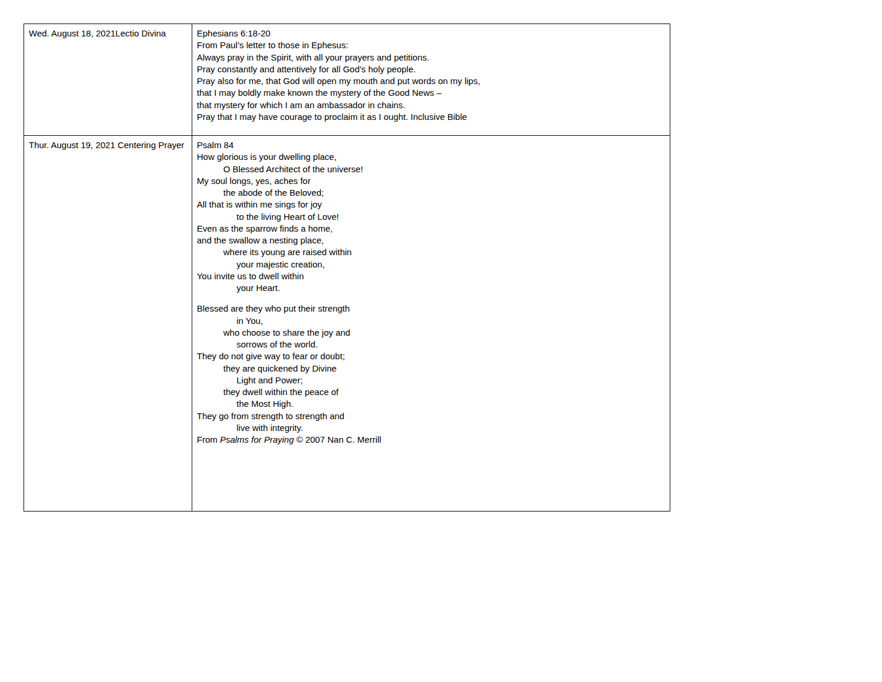| Wed. August 18, 2021Lectio Divina | Ephesians 6:18-20 From Paul’s letter to those in Ephesus: Always pray in the Spirit, with all your prayers and petitions. Pray constantly and attentively for all God’s holy people. Pray also for me, that God will open my mouth and put words on my lips, that I may boldly make known the mystery of the Good News – that mystery for which I am an ambassador in chains. Pray that I may have courage to proclaim it as I ought. Inclusive Bible |
| Thur. August 19, 2021 Centering Prayer | Psalm 84 How glorious is your dwelling place, O Blessed Architect of the universe! My soul longs, yes, aches for the abode of the Beloved; All that is within me sings for joy to the living Heart of Love! Even as the sparrow finds a home, and the swallow a nesting place, where its young are raised within your majestic creation, You invite us to dwell within your Heart. Blessed are they who put their strength in You, who choose to share the joy and sorrows of the world. They do not give way to fear or doubt; they are quickened by Divine Light and Power; they dwell within the peace of the Most High. They go from strength to strength and live with integrity. From Psalms for Praying © 2007 Nan C. Merrill |